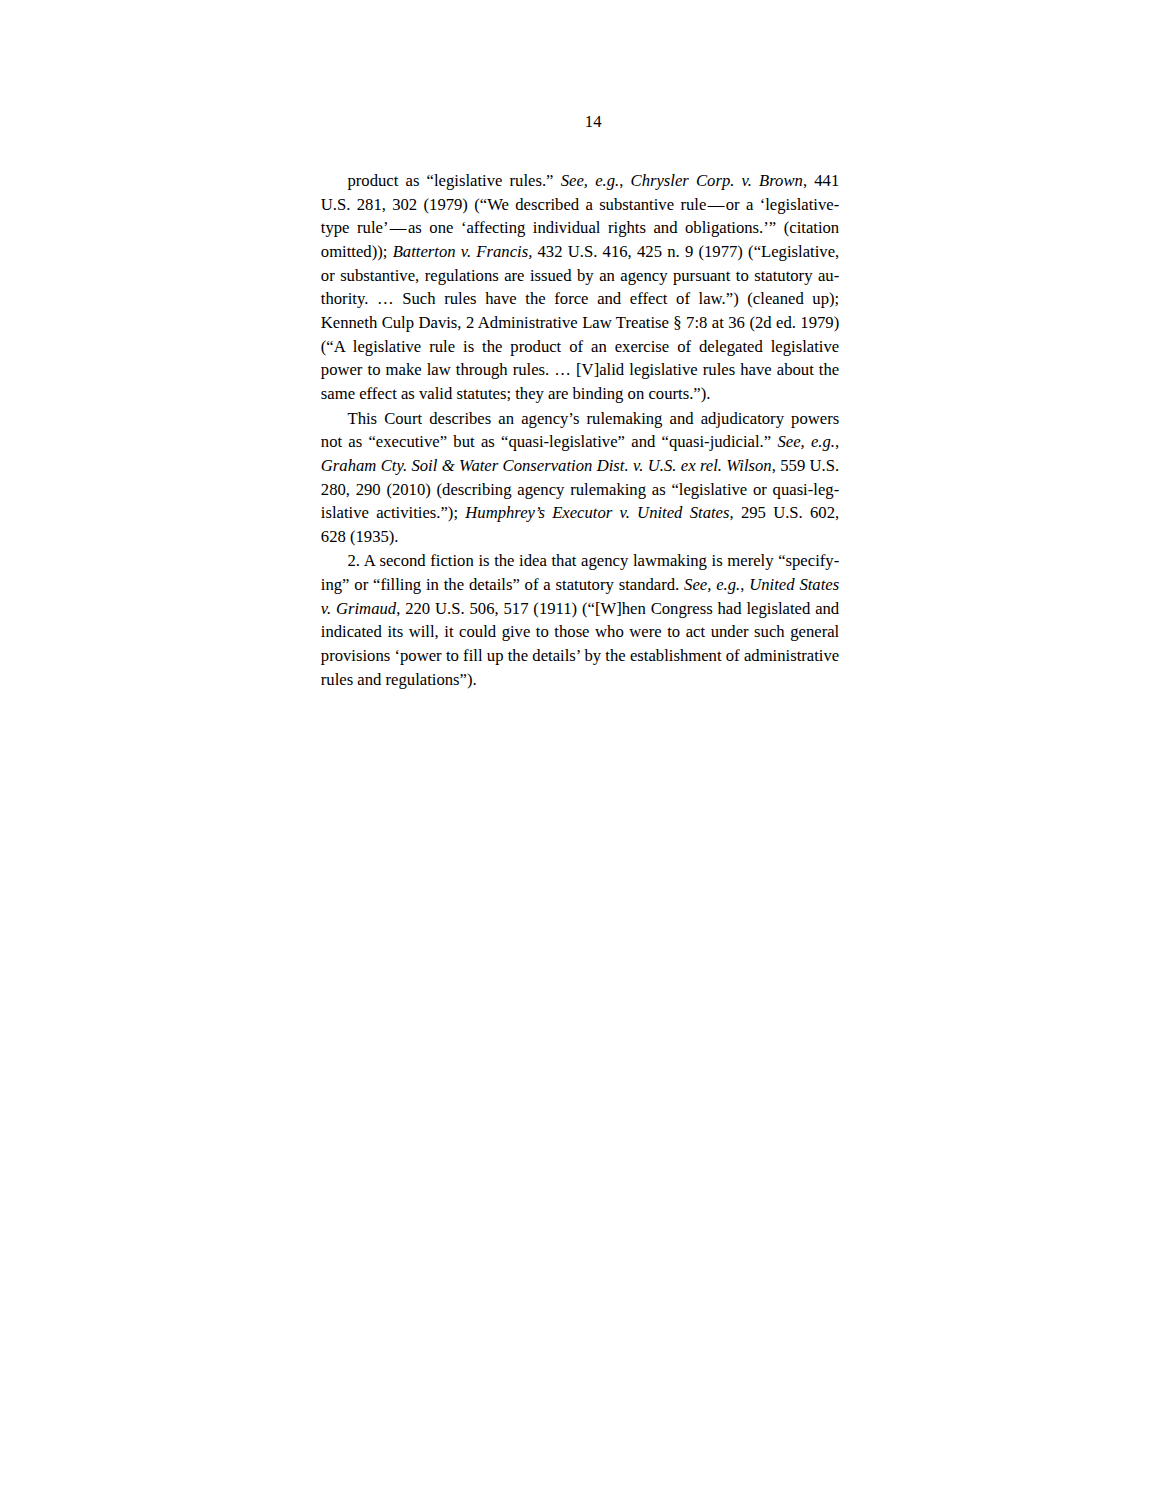14
product as “legislative rules.” See, e.g., Chrysler Corp. v. Brown, 441 U.S. 281, 302 (1979) (“We described a substantive rule — or a ‘legislative-type rule’ — as one ‘affecting individual rights and obligations.’” (citation omitted)); Batterton v. Francis, 432 U.S. 416, 425 n. 9 (1977) (“Legislative, or substantive, regulations are issued by an agency pursuant to statutory authority. … Such rules have the force and effect of law.”) (cleaned up); Kenneth Culp Davis, 2 Administrative Law Treatise § 7:8 at 36 (2d ed. 1979) (“A legislative rule is the product of an exercise of delegated legislative power to make law through rules. … [V]alid legislative rules have about the same effect as valid statutes; they are binding on courts.”).
This Court describes an agency’s rulemaking and adjudicatory powers not as “executive” but as “quasi-legislative” and “quasi-judicial.” See, e.g., Graham Cty. Soil & Water Conservation Dist. v. U.S. ex rel. Wilson, 559 U.S. 280, 290 (2010) (describing agency rulemaking as “legislative or quasi-legislative activities.”); Humphrey’s Executor v. United States, 295 U.S. 602, 628 (1935).
2. A second fiction is the idea that agency lawmaking is merely “specifying” or “filling in the details” of a statutory standard. See, e.g., United States v. Grimaud, 220 U.S. 506, 517 (1911) (“[W]hen Congress had legislated and indicated its will, it could give to those who were to act under such general provisions ‘power to fill up the details’ by the establishment of administrative rules and regulations”).